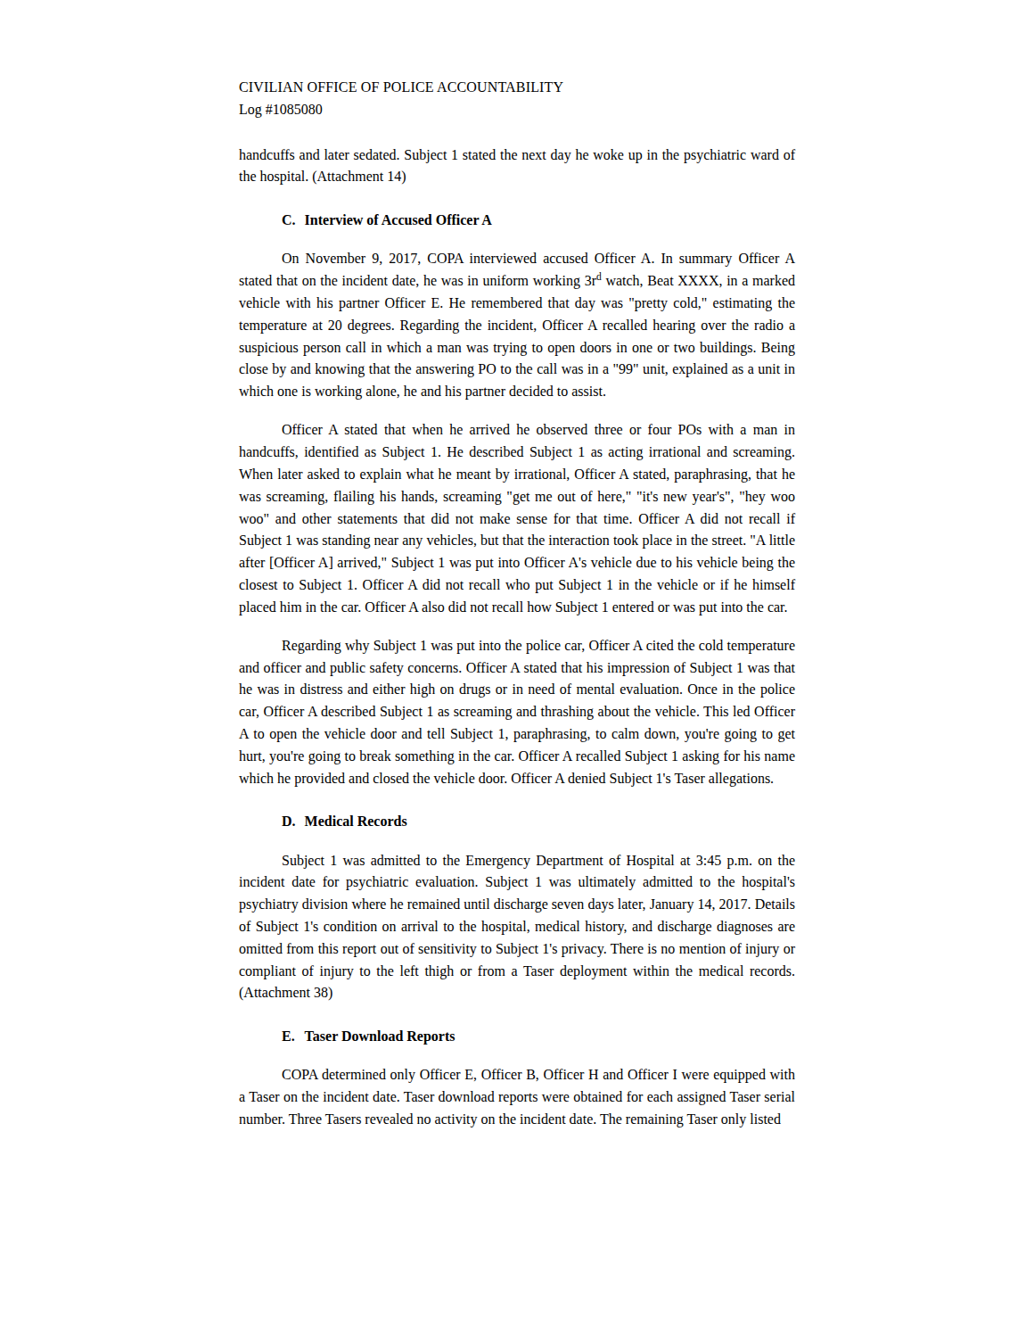CIVILIAN OFFICE OF POLICE ACCOUNTABILITY
Log #1085080
handcuffs and later sedated. Subject 1 stated the next day he woke up in the psychiatric ward of the hospital. (Attachment 14)
C. Interview of Accused Officer A
On November 9, 2017, COPA interviewed accused Officer A. In summary Officer A stated that on the incident date, he was in uniform working 3rd watch, Beat XXXX, in a marked vehicle with his partner Officer E. He remembered that day was "pretty cold," estimating the temperature at 20 degrees. Regarding the incident, Officer A recalled hearing over the radio a suspicious person call in which a man was trying to open doors in one or two buildings. Being close by and knowing that the answering PO to the call was in a "99" unit, explained as a unit in which one is working alone, he and his partner decided to assist.
Officer A stated that when he arrived he observed three or four POs with a man in handcuffs, identified as Subject 1. He described Subject 1 as acting irrational and screaming. When later asked to explain what he meant by irrational, Officer A stated, paraphrasing, that he was screaming, flailing his hands, screaming "get me out of here," "it's new year's", "hey woo woo" and other statements that did not make sense for that time. Officer A did not recall if Subject 1 was standing near any vehicles, but that the interaction took place in the street. "A little after [Officer A] arrived," Subject 1 was put into Officer A's vehicle due to his vehicle being the closest to Subject 1. Officer A did not recall who put Subject 1 in the vehicle or if he himself placed him in the car. Officer A also did not recall how Subject 1 entered or was put into the car.
Regarding why Subject 1 was put into the police car, Officer A cited the cold temperature and officer and public safety concerns. Officer A stated that his impression of Subject 1 was that he was in distress and either high on drugs or in need of mental evaluation. Once in the police car, Officer A described Subject 1 as screaming and thrashing about the vehicle. This led Officer A to open the vehicle door and tell Subject 1, paraphrasing, to calm down, you're going to get hurt, you're going to break something in the car. Officer A recalled Subject 1 asking for his name which he provided and closed the vehicle door. Officer A denied Subject 1's Taser allegations.
D. Medical Records
Subject 1 was admitted to the Emergency Department of Hospital at 3:45 p.m. on the incident date for psychiatric evaluation. Subject 1 was ultimately admitted to the hospital's psychiatry division where he remained until discharge seven days later, January 14, 2017. Details of Subject 1's condition on arrival to the hospital, medical history, and discharge diagnoses are omitted from this report out of sensitivity to Subject 1's privacy. There is no mention of injury or compliant of injury to the left thigh or from a Taser deployment within the medical records. (Attachment 38)
E. Taser Download Reports
COPA determined only Officer E, Officer B, Officer H and Officer I were equipped with a Taser on the incident date. Taser download reports were obtained for each assigned Taser serial number. Three Tasers revealed no activity on the incident date. The remaining Taser only listed